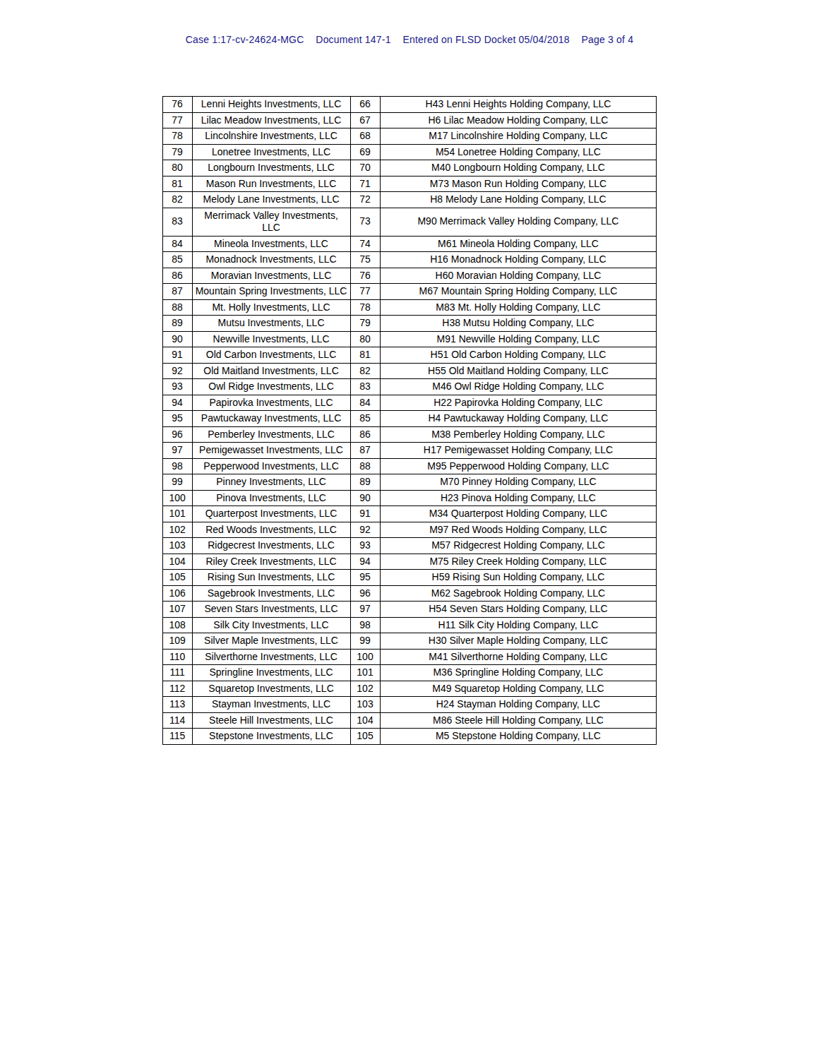Case 1:17-cv-24624-MGC Document 147-1 Entered on FLSD Docket 05/04/2018 Page 3 of 4
| 76 | Lenni Heights Investments, LLC | 66 | H43 Lenni Heights Holding Company, LLC |
| 77 | Lilac Meadow Investments, LLC | 67 | H6 Lilac Meadow Holding Company, LLC |
| 78 | Lincolnshire Investments, LLC | 68 | M17 Lincolnshire Holding Company, LLC |
| 79 | Lonetree Investments, LLC | 69 | M54 Lonetree Holding Company, LLC |
| 80 | Longbourn Investments, LLC | 70 | M40 Longbourn Holding Company, LLC |
| 81 | Mason Run Investments, LLC | 71 | M73 Mason Run Holding Company, LLC |
| 82 | Melody Lane Investments, LLC | 72 | H8 Melody Lane Holding Company, LLC |
| 83 | Merrimack Valley Investments, LLC | 73 | M90 Merrimack Valley Holding Company, LLC |
| 84 | Mineola Investments, LLC | 74 | M61 Mineola Holding Company, LLC |
| 85 | Monadnock Investments, LLC | 75 | H16 Monadnock Holding Company, LLC |
| 86 | Moravian Investments, LLC | 76 | H60 Moravian Holding Company, LLC |
| 87 | Mountain Spring Investments, LLC | 77 | M67 Mountain Spring Holding Company, LLC |
| 88 | Mt. Holly Investments, LLC | 78 | M83 Mt. Holly Holding Company, LLC |
| 89 | Mutsu Investments, LLC | 79 | H38 Mutsu Holding Company, LLC |
| 90 | Newville Investments, LLC | 80 | M91 Newville Holding Company, LLC |
| 91 | Old Carbon Investments, LLC | 81 | H51 Old Carbon Holding Company, LLC |
| 92 | Old Maitland Investments, LLC | 82 | H55 Old Maitland Holding Company, LLC |
| 93 | Owl Ridge Investments, LLC | 83 | M46 Owl Ridge Holding Company, LLC |
| 94 | Papirovka Investments, LLC | 84 | H22 Papirovka Holding Company, LLC |
| 95 | Pawtuckaway Investments, LLC | 85 | H4 Pawtuckaway Holding Company, LLC |
| 96 | Pemberley Investments, LLC | 86 | M38 Pemberley Holding Company, LLC |
| 97 | Pemigewasset Investments, LLC | 87 | H17 Pemigewasset Holding Company, LLC |
| 98 | Pepperwood Investments, LLC | 88 | M95 Pepperwood Holding Company, LLC |
| 99 | Pinney Investments, LLC | 89 | M70 Pinney Holding Company, LLC |
| 100 | Pinova Investments, LLC | 90 | H23 Pinova Holding Company, LLC |
| 101 | Quarterpost Investments, LLC | 91 | M34 Quarterpost Holding Company, LLC |
| 102 | Red Woods Investments, LLC | 92 | M97 Red Woods Holding Company, LLC |
| 103 | Ridgecrest Investments, LLC | 93 | M57 Ridgecrest Holding Company, LLC |
| 104 | Riley Creek Investments, LLC | 94 | M75 Riley Creek Holding Company, LLC |
| 105 | Rising Sun Investments, LLC | 95 | H59 Rising Sun Holding Company, LLC |
| 106 | Sagebrook Investments, LLC | 96 | M62 Sagebrook Holding Company, LLC |
| 107 | Seven Stars Investments, LLC | 97 | H54 Seven Stars Holding Company, LLC |
| 108 | Silk City Investments, LLC | 98 | H11 Silk City Holding Company, LLC |
| 109 | Silver Maple Investments, LLC | 99 | H30 Silver Maple Holding Company, LLC |
| 110 | Silverthorne Investments, LLC | 100 | M41 Silverthorne Holding Company, LLC |
| 111 | Springline Investments, LLC | 101 | M36 Springline Holding Company, LLC |
| 112 | Squaretop Investments, LLC | 102 | M49 Squaretop Holding Company, LLC |
| 113 | Stayman Investments, LLC | 103 | H24 Stayman Holding Company, LLC |
| 114 | Steele Hill Investments, LLC | 104 | M86 Steele Hill Holding Company, LLC |
| 115 | Stepstone Investments, LLC | 105 | M5 Stepstone Holding Company, LLC |